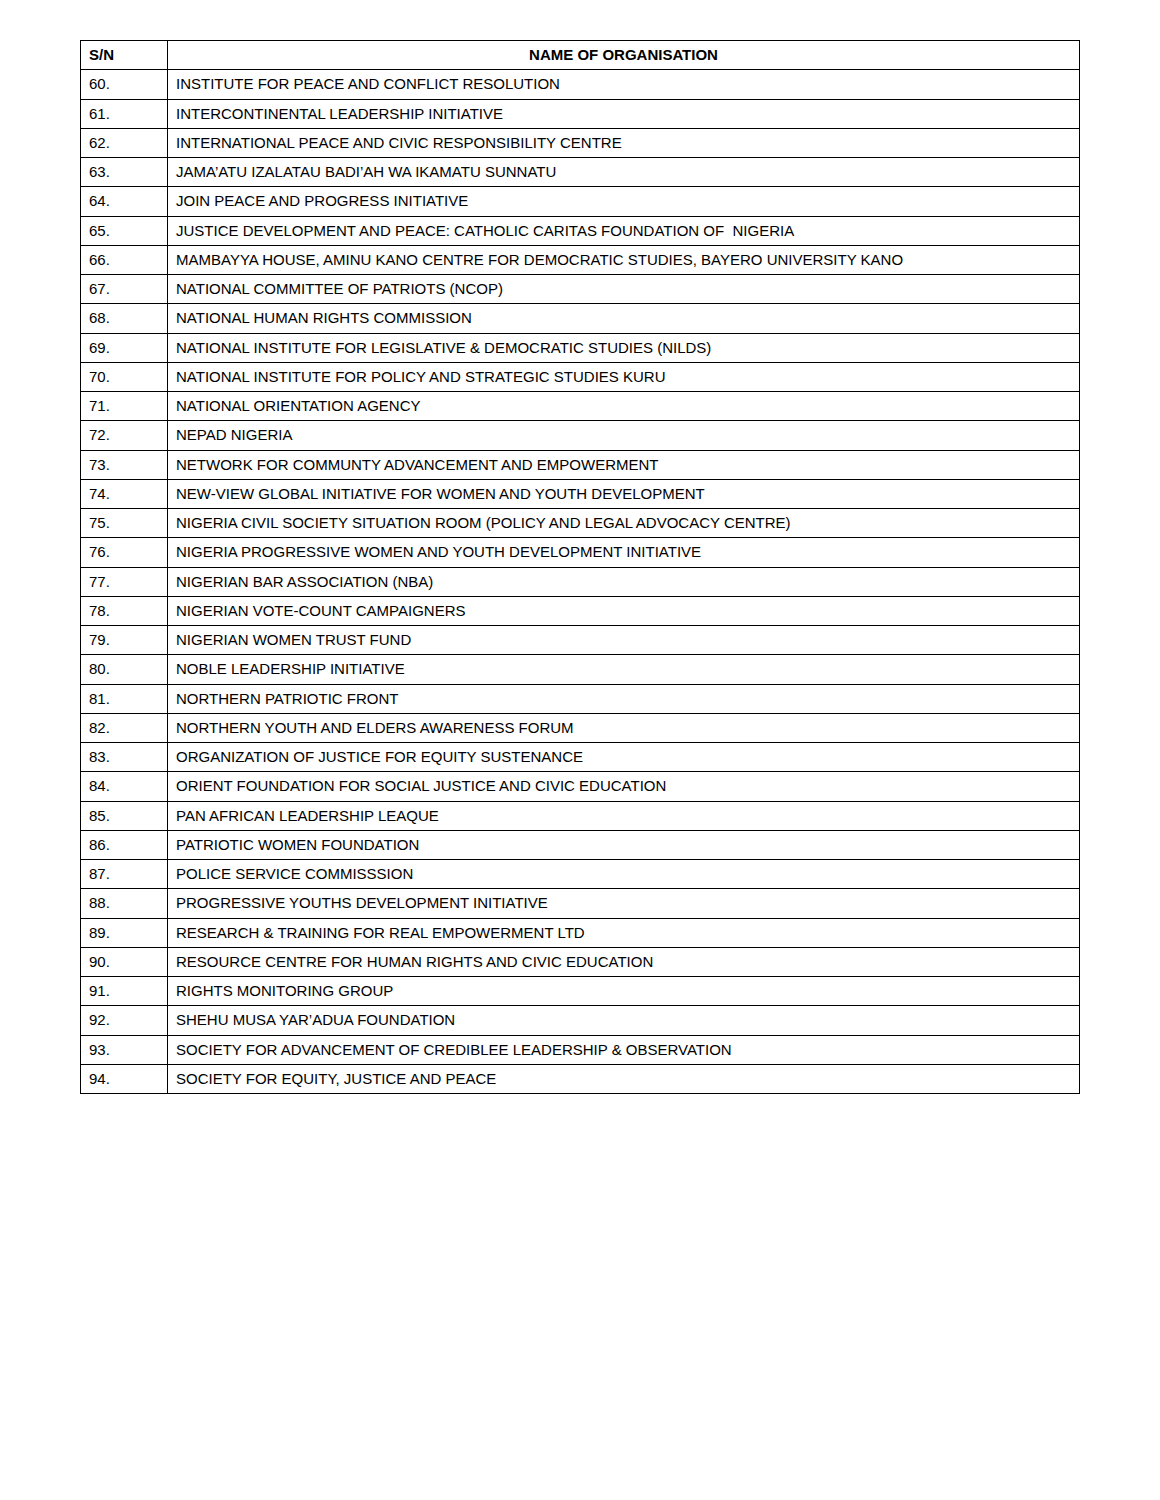| S/N | NAME OF ORGANISATION |
| --- | --- |
| 60. | INSTITUTE FOR PEACE AND CONFLICT RESOLUTION |
| 61. | INTERCONTINENTAL LEADERSHIP INITIATIVE |
| 62. | INTERNATIONAL PEACE AND CIVIC RESPONSIBILITY CENTRE |
| 63. | JAMA’ATU IZALATAU BADI’AH WA IKAMATU SUNNATU |
| 64. | JOIN PEACE AND PROGRESS INITIATIVE |
| 65. | JUSTICE DEVELOPMENT AND PEACE: CATHOLIC CARITAS FOUNDATION OF NIGERIA |
| 66. | MAMBAYYA HOUSE, AMINU KANO CENTRE FOR DEMOCRATIC STUDIES, BAYERO UNIVERSITY KANO |
| 67. | NATIONAL COMMITTEE OF PATRIOTS (NCOP) |
| 68. | NATIONAL HUMAN RIGHTS COMMISSION |
| 69. | NATIONAL INSTITUTE FOR LEGISLATIVE & DEMOCRATIC STUDIES (NILDS) |
| 70. | NATIONAL INSTITUTE FOR POLICY AND STRATEGIC STUDIES KURU |
| 71. | NATIONAL ORIENTATION AGENCY |
| 72. | NEPAD NIGERIA |
| 73. | NETWORK FOR COMMUNTY ADVANCEMENT AND EMPOWERMENT |
| 74. | NEW-VIEW GLOBAL INITIATIVE FOR WOMEN AND YOUTH DEVELOPMENT |
| 75. | NIGERIA CIVIL SOCIETY SITUATION ROOM (POLICY AND LEGAL ADVOCACY CENTRE) |
| 76. | NIGERIA PROGRESSIVE WOMEN AND YOUTH DEVELOPMENT INITIATIVE |
| 77. | NIGERIAN BAR ASSOCIATION (NBA) |
| 78. | NIGERIAN VOTE-COUNT CAMPAIGNERS |
| 79. | NIGERIAN WOMEN TRUST FUND |
| 80. | NOBLE LEADERSHIP INITIATIVE |
| 81. | NORTHERN PATRIOTIC FRONT |
| 82. | NORTHERN YOUTH AND ELDERS AWARENESS FORUM |
| 83. | ORGANIZATION OF JUSTICE FOR EQUITY SUSTENANCE |
| 84. | ORIENT FOUNDATION FOR SOCIAL JUSTICE AND CIVIC EDUCATION |
| 85. | PAN AFRICAN LEADERSHIP LEAQUE |
| 86. | PATRIOTIC WOMEN FOUNDATION |
| 87. | POLICE SERVICE COMMISSSION |
| 88. | PROGRESSIVE YOUTHS DEVELOPMENT INITIATIVE |
| 89. | RESEARCH & TRAINING FOR REAL EMPOWERMENT LTD |
| 90. | RESOURCE CENTRE FOR HUMAN RIGHTS AND CIVIC EDUCATION |
| 91. | RIGHTS MONITORING GROUP |
| 92. | SHEHU MUSA YAR’ADUA FOUNDATION |
| 93. | SOCIETY FOR ADVANCEMENT OF CREDIBLEE LEADERSHIP & OBSERVATION |
| 94. | SOCIETY FOR EQUITY, JUSTICE AND PEACE |